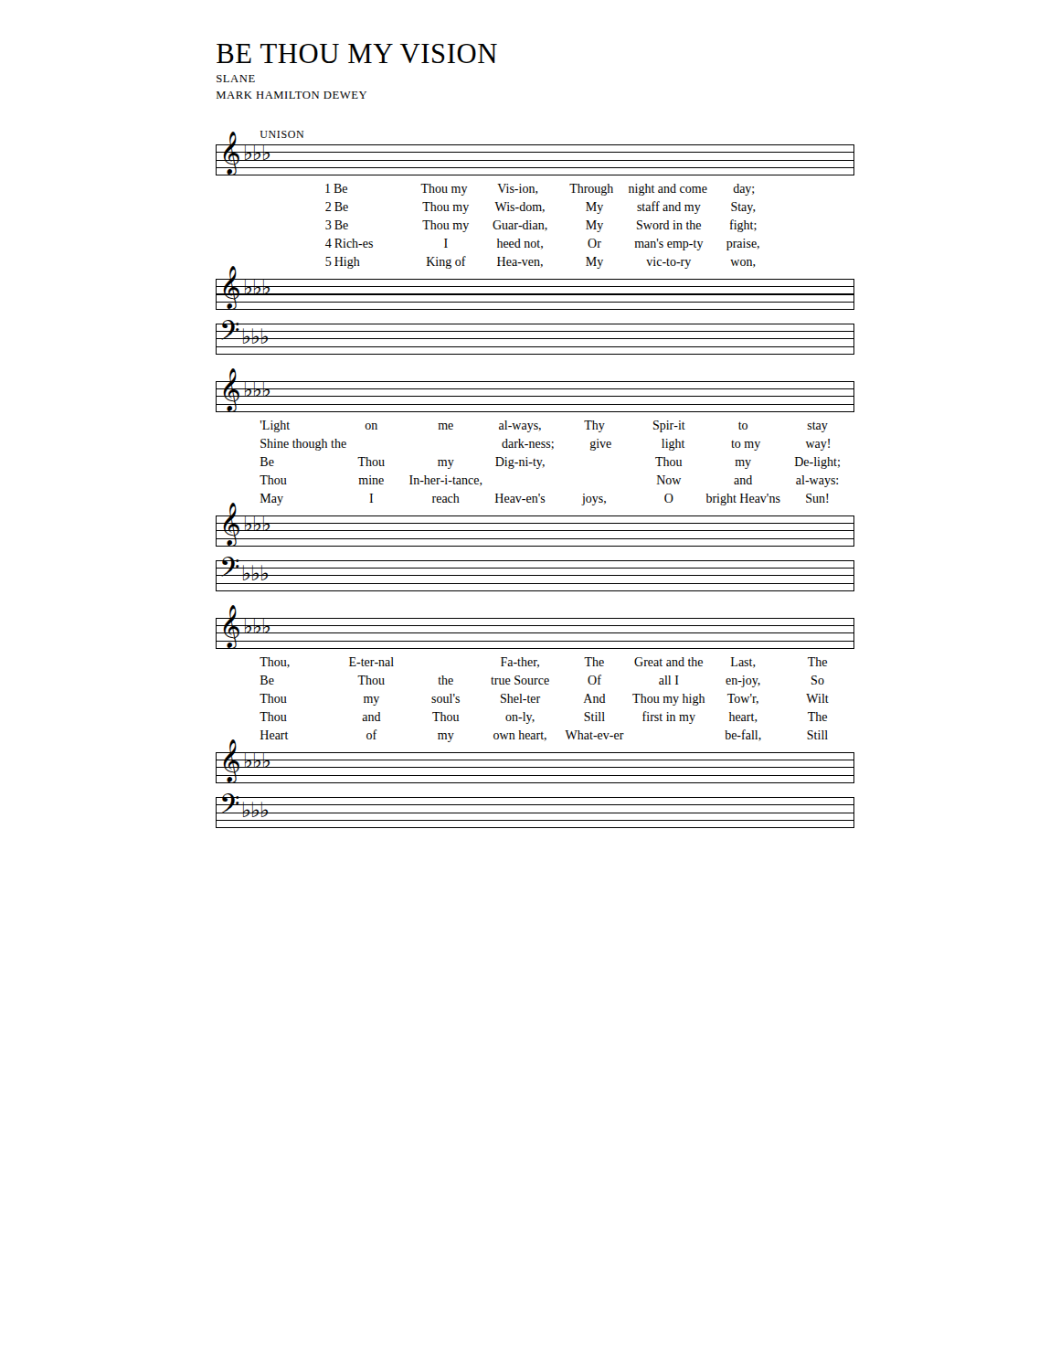Be Thou My Vision
Slane
Mark Hamilton Dewey
Unison
𝄞 ♭♭♭
1 Be Thou my Vis‑ion, Through night and come day;
2 Be Thou my Wis‑dom, My staff and my Stay,
3 Be Thou my Guar‑dian, My Sword in the fight;
4 Rich‑es Iheed not, Or man's emp‑ty praise,
5 High King of Hea‑ven, My vic‑to‑ry won,
𝄞 ♭♭♭
𝄢 ♭♭♭
𝄞 ♭♭♭
'Light on me al‑ways, Thy Spir‑it to stay
Shine though the dark‑ness; give light to my way!
Be Thou my Dig‑ni‑ty, Thou my De‑light;
Thou mine In‑her‑i‑tance, Now and al‑ways:
May Ireach Heav‑en's joys, Obright Heav'ns Sun!
𝄞 ♭♭♭
𝄢 ♭♭♭
𝄞 ♭♭♭
Thou, E‑ter‑nal Fa‑ther, The Great and the Last, The
Be Thou the true Source Of all I en‑joy, So
Thou my soul's Shel‑ter And Thou my high Tow'r, Wilt
Thou and Thou on‑ly, Still first in my heart, The
Heart of my own heart, What‑ev‑er be‑fall, Still
𝄞 ♭♭♭
𝄢 ♭♭♭
Hymn score: three systems of music, each with a unison melody staff and a two-staff keyboard accompaniment in E-flat major (three flats). Five verses of text are underlaid beneath the melody of each system.